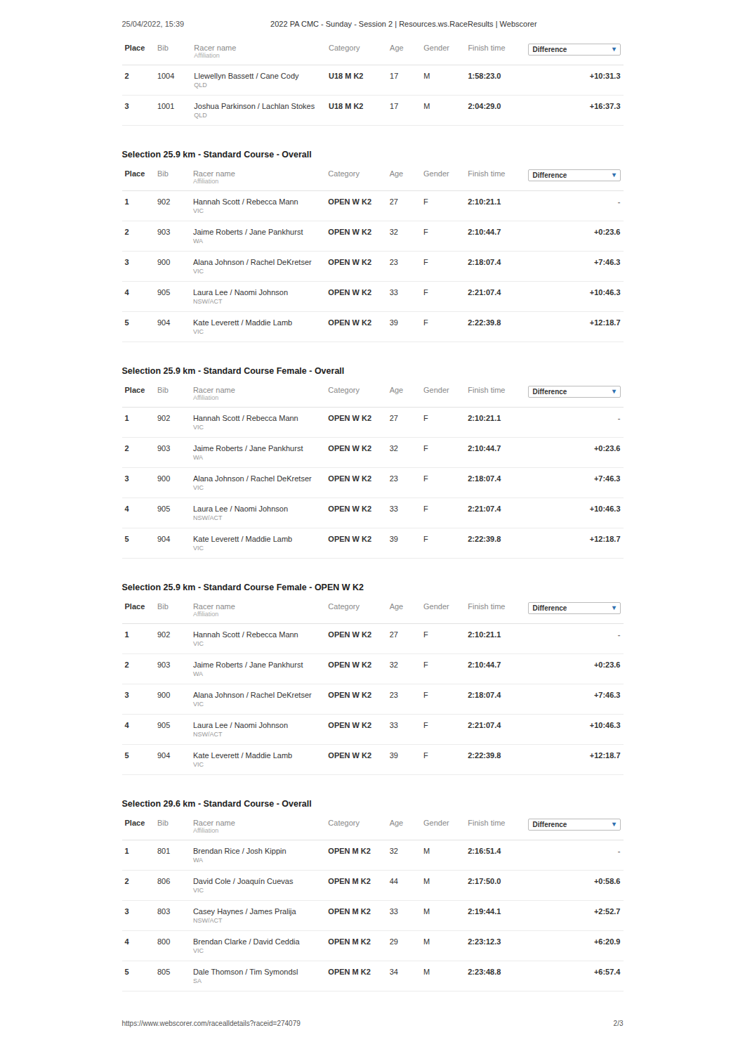25/04/2022, 15:39
2022 PA CMC - Sunday - Session 2 | Resources.ws.RaceResults | Webscorer
| Place | Bib | Racer name Affiliation | Category | Age | Gender | Finish time | Difference ▾ |
| --- | --- | --- | --- | --- | --- | --- | --- |
| 2 | 1004 | Llewellyn Bassett / Cane Cody QLD | U18 M K2 | 17 | M | 1:58:23.0 | +10:31.3 |
| 3 | 1001 | Joshua Parkinson / Lachlan Stokes QLD | U18 M K2 | 17 | M | 2:04:29.0 | +16:37.3 |
Selection 25.9 km - Standard Course - Overall
| Place | Bib | Racer name Affiliation | Category | Age | Gender | Finish time | Difference ▾ |
| --- | --- | --- | --- | --- | --- | --- | --- |
| 1 | 902 | Hannah Scott / Rebecca Mann VIC | OPEN W K2 | 27 | F | 2:10:21.1 | - |
| 2 | 903 | Jaime Roberts / Jane Pankhurst WA | OPEN W K2 | 32 | F | 2:10:44.7 | +0:23.6 |
| 3 | 900 | Alana Johnson / Rachel DeKretser VIC | OPEN W K2 | 23 | F | 2:18:07.4 | +7:46.3 |
| 4 | 905 | Laura Lee / Naomi Johnson NSW/ACT | OPEN W K2 | 33 | F | 2:21:07.4 | +10:46.3 |
| 5 | 904 | Kate Leverett / Maddie Lamb VIC | OPEN W K2 | 39 | F | 2:22:39.8 | +12:18.7 |
Selection 25.9 km - Standard Course Female - Overall
| Place | Bib | Racer name Affiliation | Category | Age | Gender | Finish time | Difference ▾ |
| --- | --- | --- | --- | --- | --- | --- | --- |
| 1 | 902 | Hannah Scott / Rebecca Mann VIC | OPEN W K2 | 27 | F | 2:10:21.1 | - |
| 2 | 903 | Jaime Roberts / Jane Pankhurst WA | OPEN W K2 | 32 | F | 2:10:44.7 | +0:23.6 |
| 3 | 900 | Alana Johnson / Rachel DeKretser VIC | OPEN W K2 | 23 | F | 2:18:07.4 | +7:46.3 |
| 4 | 905 | Laura Lee / Naomi Johnson NSW/ACT | OPEN W K2 | 33 | F | 2:21:07.4 | +10:46.3 |
| 5 | 904 | Kate Leverett / Maddie Lamb VIC | OPEN W K2 | 39 | F | 2:22:39.8 | +12:18.7 |
Selection 25.9 km - Standard Course Female - OPEN W K2
| Place | Bib | Racer name Affiliation | Category | Age | Gender | Finish time | Difference ▾ |
| --- | --- | --- | --- | --- | --- | --- | --- |
| 1 | 902 | Hannah Scott / Rebecca Mann VIC | OPEN W K2 | 27 | F | 2:10:21.1 | - |
| 2 | 903 | Jaime Roberts / Jane Pankhurst WA | OPEN W K2 | 32 | F | 2:10:44.7 | +0:23.6 |
| 3 | 900 | Alana Johnson / Rachel DeKretser VIC | OPEN W K2 | 23 | F | 2:18:07.4 | +7:46.3 |
| 4 | 905 | Laura Lee / Naomi Johnson NSW/ACT | OPEN W K2 | 33 | F | 2:21:07.4 | +10:46.3 |
| 5 | 904 | Kate Leverett / Maddie Lamb VIC | OPEN W K2 | 39 | F | 2:22:39.8 | +12:18.7 |
Selection 29.6 km - Standard Course - Overall
| Place | Bib | Racer name Affiliation | Category | Age | Gender | Finish time | Difference ▾ |
| --- | --- | --- | --- | --- | --- | --- | --- |
| 1 | 801 | Brendan Rice / Josh Kippin WA | OPEN M K2 | 32 | M | 2:16:51.4 | - |
| 2 | 806 | David Cole / Joaquín Cuevas VIC | OPEN M K2 | 44 | M | 2:17:50.0 | +0:58.6 |
| 3 | 803 | Casey Haynes / James Pralija NSW/ACT | OPEN M K2 | 33 | M | 2:19:44.1 | +2:52.7 |
| 4 | 800 | Brendan Clarke / David Ceddia VIC | OPEN M K2 | 29 | M | 2:23:12.3 | +6:20.9 |
| 5 | 805 | Dale Thomson / Tim Symondsl SA | OPEN M K2 | 34 | M | 2:23:48.8 | +6:57.4 |
https://www.webscorer.com/raceall​details?raceid=274079
2/3